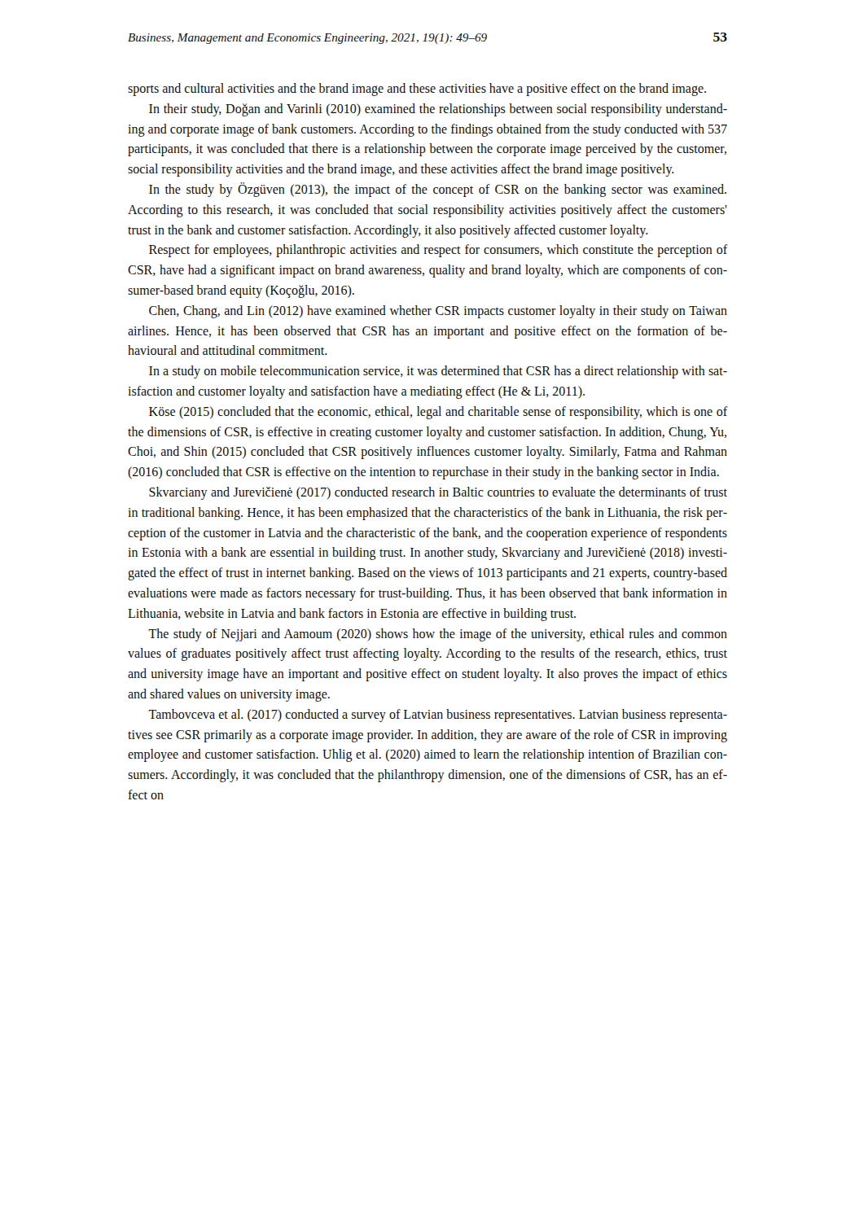Business, Management and Economics Engineering, 2021, 19(1): 49–69 53
sports and cultural activities and the brand image and these activities have a positive effect on the brand image.
In their study, Doğan and Varinli (2010) examined the relationships between social responsibility understanding and corporate image of bank customers. According to the findings obtained from the study conducted with 537 participants, it was concluded that there is a relationship between the corporate image perceived by the customer, social responsibility activities and the brand image, and these activities affect the brand image positively.
In the study by Özgüven (2013), the impact of the concept of CSR on the banking sector was examined. According to this research, it was concluded that social responsibility activities positively affect the customers' trust in the bank and customer satisfaction. Accordingly, it also positively affected customer loyalty.
Respect for employees, philanthropic activities and respect for consumers, which constitute the perception of CSR, have had a significant impact on brand awareness, quality and brand loyalty, which are components of consumer-based brand equity (Koçoğlu, 2016).
Chen, Chang, and Lin (2012) have examined whether CSR impacts customer loyalty in their study on Taiwan airlines. Hence, it has been observed that CSR has an important and positive effect on the formation of behavioural and attitudinal commitment.
In a study on mobile telecommunication service, it was determined that CSR has a direct relationship with satisfaction and customer loyalty and satisfaction have a mediating effect (He & Li, 2011).
Köse (2015) concluded that the economic, ethical, legal and charitable sense of responsibility, which is one of the dimensions of CSR, is effective in creating customer loyalty and customer satisfaction. In addition, Chung, Yu, Choi, and Shin (2015) concluded that CSR positively influences customer loyalty. Similarly, Fatma and Rahman (2016) concluded that CSR is effective on the intention to repurchase in their study in the banking sector in India.
Skvarciany and Jurevičienė (2017) conducted research in Baltic countries to evaluate the determinants of trust in traditional banking. Hence, it has been emphasized that the characteristics of the bank in Lithuania, the risk perception of the customer in Latvia and the characteristic of the bank, and the cooperation experience of respondents in Estonia with a bank are essential in building trust. In another study, Skvarciany and Jurevičienė (2018) investigated the effect of trust in internet banking. Based on the views of 1013 participants and 21 experts, country-based evaluations were made as factors necessary for trust-building. Thus, it has been observed that bank information in Lithuania, website in Latvia and bank factors in Estonia are effective in building trust.
The study of Nejjari and Aamoum (2020) shows how the image of the university, ethical rules and common values of graduates positively affect trust affecting loyalty. According to the results of the research, ethics, trust and university image have an important and positive effect on student loyalty. It also proves the impact of ethics and shared values on university image.
Tambovceva et al. (2017) conducted a survey of Latvian business representatives. Latvian business representatives see CSR primarily as a corporate image provider. In addition, they are aware of the role of CSR in improving employee and customer satisfaction. Uhlig et al. (2020) aimed to learn the relationship intention of Brazilian consumers. Accordingly, it was concluded that the philanthropy dimension, one of the dimensions of CSR, has an effect on